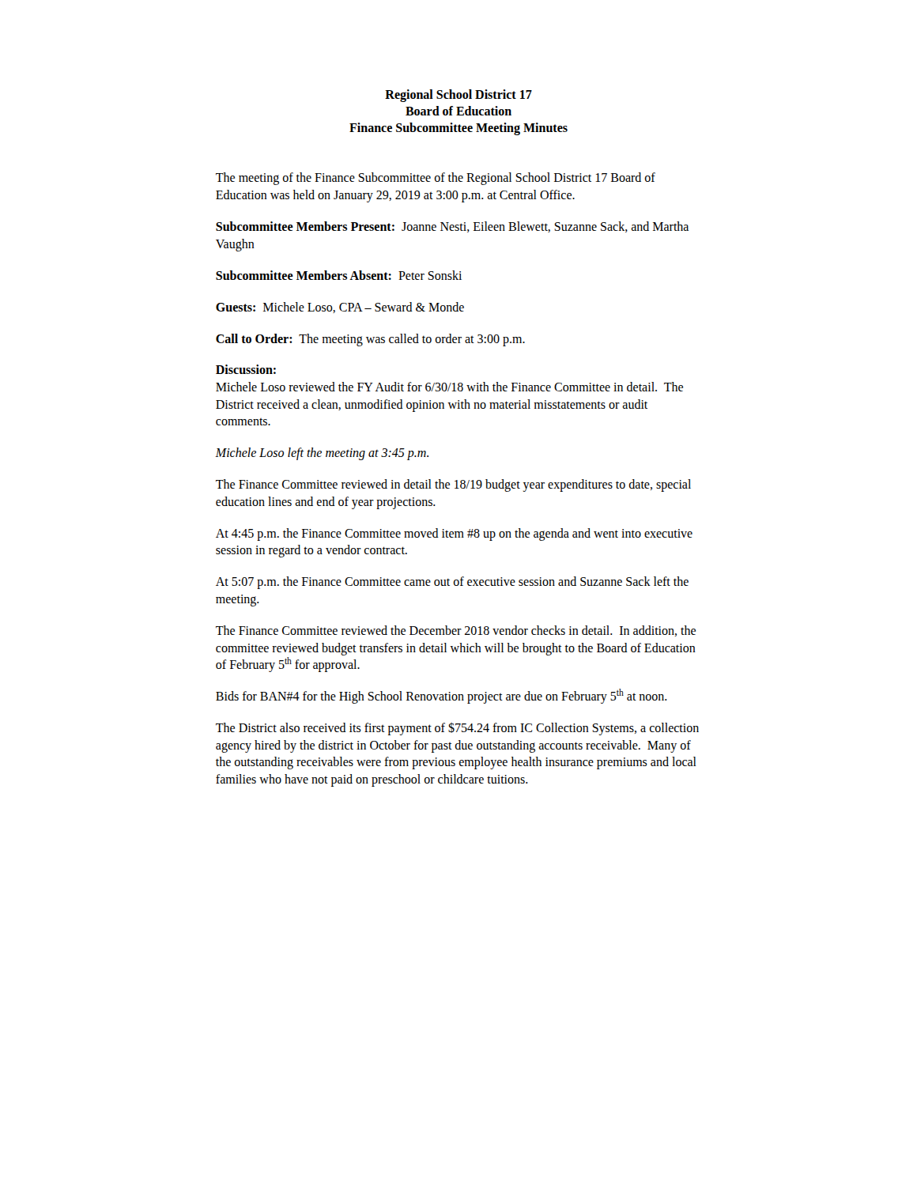Regional School District 17
Board of Education
Finance Subcommittee Meeting Minutes
The meeting of the Finance Subcommittee of the Regional School District 17 Board of Education was held on January 29, 2019 at 3:00 p.m. at Central Office.
Subcommittee Members Present: Joanne Nesti, Eileen Blewett, Suzanne Sack, and Martha Vaughn
Subcommittee Members Absent: Peter Sonski
Guests: Michele Loso, CPA – Seward & Monde
Call to Order: The meeting was called to order at 3:00 p.m.
Discussion:
Michele Loso reviewed the FY Audit for 6/30/18 with the Finance Committee in detail. The District received a clean, unmodified opinion with no material misstatements or audit comments.
Michele Loso left the meeting at 3:45 p.m.
The Finance Committee reviewed in detail the 18/19 budget year expenditures to date, special education lines and end of year projections.
At 4:45 p.m. the Finance Committee moved item #8 up on the agenda and went into executive session in regard to a vendor contract.
At 5:07 p.m. the Finance Committee came out of executive session and Suzanne Sack left the meeting.
The Finance Committee reviewed the December 2018 vendor checks in detail. In addition, the committee reviewed budget transfers in detail which will be brought to the Board of Education of February 5th for approval.
Bids for BAN#4 for the High School Renovation project are due on February 5th at noon.
The District also received its first payment of $754.24 from IC Collection Systems, a collection agency hired by the district in October for past due outstanding accounts receivable. Many of the outstanding receivables were from previous employee health insurance premiums and local families who have not paid on preschool or childcare tuitions.